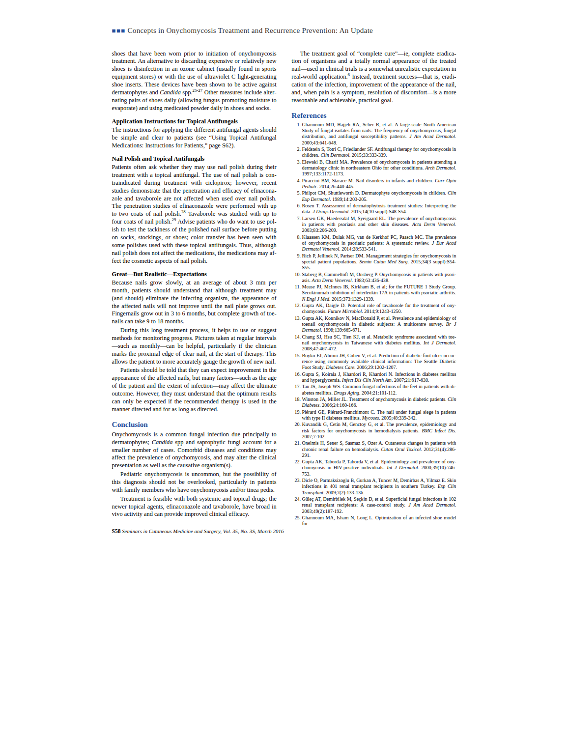■ ■ ■Concepts in Onychomycosis Treatment and Recurrence Prevention: An Update
shoes that have been worn prior to initiation of onychomycosis treatment. An alternative to discarding expensive or relatively new shoes is disinfection in an ozone cabinet (usually found in sports equipment stores) or with the use of ultraviolet C light-generating shoe inserts. These devices have been shown to be active against dermatophytes and Candida spp.25-27 Other measures include alternating pairs of shoes daily (allowing fungus-promoting moisture to evaporate) and using medicated powder daily in shoes and socks.
Application Instructions for Topical Antifungals
The instructions for applying the different antifungal agents should be simple and clear to patients (see “Using Topical Antifungal Medications: Instructions for Patients,” page S62).
Nail Polish and Topical Antifungals
Patients often ask whether they may use nail polish during their treatment with a topical antifungal. The use of nail polish is contraindicated during treatment with ciclopirox; however, recent studies demonstrate that the penetration and efficacy of efinaconazole and tavaborole are not affected when used over nail polish. The penetration studies of efinaconazole were performed with up to two coats of nail polish.28 Tavaborole was studied with up to four coats of nail polish.29 Advise patients who do want to use polish to test the tackiness of the polished nail surface before putting on socks, stockings, or shoes; color transfer has been seen with some polishes used with these topical antifungals. Thus, although nail polish does not affect the medications, the medications may affect the cosmetic aspects of nail polish.
Great—But Realistic—Expectations
Because nails grow slowly, at an average of about 3 mm per month, patients should understand that although treatment may (and should) eliminate the infecting organism, the appearance of the affected nails will not improve until the nail plate grows out. Fingernails grow out in 3 to 6 months, but complete growth of toenails can take 9 to 18 months.
During this long treatment process, it helps to use or suggest methods for monitoring progress. Pictures taken at regular intervals—such as monthly—can be helpful, particularly if the clinician marks the proximal edge of clear nail, at the start of therapy. This allows the patient to more accurately gauge the growth of new nail.
Patients should be told that they can expect improvement in the appearance of the affected nails, but many factors—such as the age of the patient and the extent of infection—may affect the ultimate outcome. However, they must understand that the optimum results can only be expected if the recommended therapy is used in the manner directed and for as long as directed.
Conclusion
Onychomycosis is a common fungal infection due principally to dermatophytes; Candida spp and saprophytic fungi account for a smaller number of cases. Comorbid diseases and conditions may affect the prevalence of onychomycosis, and may alter the clinical presentation as well as the causative organism(s).
Pediatric onychomycosis is uncommon, but the possibility of this diagnosis should not be overlooked, particularly in patients with family members who have onychomycosis and/or tinea pedis.
Treatment is feasible with both systemic and topical drugs; the newer topical agents, efinaconazole and tavaborole, have broad in vivo activity and can provide improved clinical efficacy.
The treatment goal of “complete cure”—ie, complete eradication of organisms and a totally normal appearance of the treated nail—used in clinical trials is a somewhat unrealistic expectation in real-world application.6 Instead, treatment success—that is, eradication of the infection, improvement of the appearance of the nail, and, when pain is a symptom, resolution of discomfort—is a more reasonable and achievable, practical goal.
References
Ghannoum MD, Hajjeh RA, Scher R, et al. A large-scale North American Study of fungal isolates from nails: The frequency of onychomycosis, fungal distribution, and antifungal susceptibility patterns. J Am Acad Dermatol. 2000;43:641-648.
Feldstein S, Totri C, Friedlander SF. Antifungal therapy for onychomycosis in children. Clin Dermatol. 2015;33:333-339.
Elewski B, Charif MA. Prevalence of onychomycosis in patients attending a dermatology clinic in northeastern Ohio for other conditions. Arch Dermatol. 1997;133:1172-1173.
Piraccini BM, Starace M. Nail disorders in infants and children. Curr Opin Pediatr. 2014;26:440-445.
Philpot CM, Shuttleworth D. Dermatophyte onychomycosis in children. Clin Exp Dermatol. 1989;14:203-205.
Rosen T. Assessment of dermatophytosis treatment studies: Interpreting the data. J Drugs Dermatol. 2015;14(10 suppl):S48-S54.
Larsen GK, Haedersdal M, Syeigaard EL. The prevalence of onychomycosis in patients with psoriasis and other skin diseases. Acta Derm Venereol. 2003;83:206-209.
Klaassen KM, Dulak MG, van de Kerkhof PC, Paasch MC. The prevalence of onychomycosis in psoriatic patients: A systematic review. J Eur Acad Dermatol Venereol. 2014;28:533-541.
Rich P, Jellinek N, Pariser DM. Management strategies for onychomycosis in special patient populations. Semin Cutan Med Surg. 2015;34(3 suppl):S54-S55.
Staberg B, Gammeltoft M, Onsberg P. Onychomycosis in patients with psoriasis. Acta Derm Venereol. 1983;63:436-438.
Mease PJ, McInnes IB, Kirkham B, et al; for the FUTURE 1 Study Group. Secukinumab inhibition of interleukin 17A in patients with psoriatic arthritis. N Engl J Med. 2015;373:1329-1339.
Gupta AK, Daigle D. Potential role of tavaborole for the treatment of onychomycosis. Future Microbiol. 2014;9:1243-1250.
Gupta AK, Konnikov N, MacDonald P, et al. Prevalence and epidemiology of toenail onychomycosis in diabetic subjects: A multicentre survey. Br J Dermatol. 1998;139:665-671.
Chang SJ, Hsu SC, Tien KJ, et al. Metabolic syndrome associated with toenail onychomycosis in Taiwanese with diabetes mellitus. Int J Dermatol. 2008;47:467-472.
Boyko EJ, Ahroni JH, Cohen V, et al. Prediction of diabetic foot ulcer occurrence using commonly available clinical information: The Seattle Diabetic Foot Study. Diabetes Care. 2006;29:1202-1207.
Gupta S, Koirala J, Khardori R, Khardori N. Infections in diabetes mellitus and hyperglycemia. Infect Dis Clin North Am. 2007;21:617-638.
Tan JS, Joseph WS. Common fungal infections of the feet in patients with diabetes mellitus. Drugs Aging. 2004;21:101-112.
Winston JA, Miller JL. Treatment of onychomycosis in diabetic patients. Clin Diabetes. 2006;24:160-166.
Piérard GE, Piérard-Franchimont C. The nail under fungal siege in patients with type II diabetes mellitus. Mycoses. 2005;48:339-342.
Kuvandik G, Cetin M, Genctoy G, et al. The prevalence, epidemiology and risk factors for onychomycosis in hemodialysis patients. BMC Infect Dis. 2007;7:102.
Onelmis H, Sener S, Sasmaz S, Ozer A. Cutaneous changes in patients with chronic renal failure on hemodialysis. Cutan Ocul Toxicol. 2012;31(4):286-291.
Gupta AK, Taborda P, Taborda V, et al. Epidemiology and prevalence of onychomycosis in HIV-positive individuals. Int J Dermatol. 2000;39(10):746-753.
Dicle O, Parmaksizoglu B, Gurkan A, Tuncer M, Demirbas A, Yilmaz E. Skin infections in 401 renal transplant recipients in southern Turkey. Exp Clin Transplant. 2009;7(2):133-136.
Güleç AT, Demirbilek M, Seçkin D, et al. Superficial fungal infections in 102 renal transplant recipients: A case-control study. J Am Acad Dermatol. 2003;49(2):187-192.
Ghannoum MA, Isham N, Long L. Optimization of an infected shoe model for
S58 Seminars in Cutaneous Medicine and Surgery, Vol. 35, No. 3S, March 2016